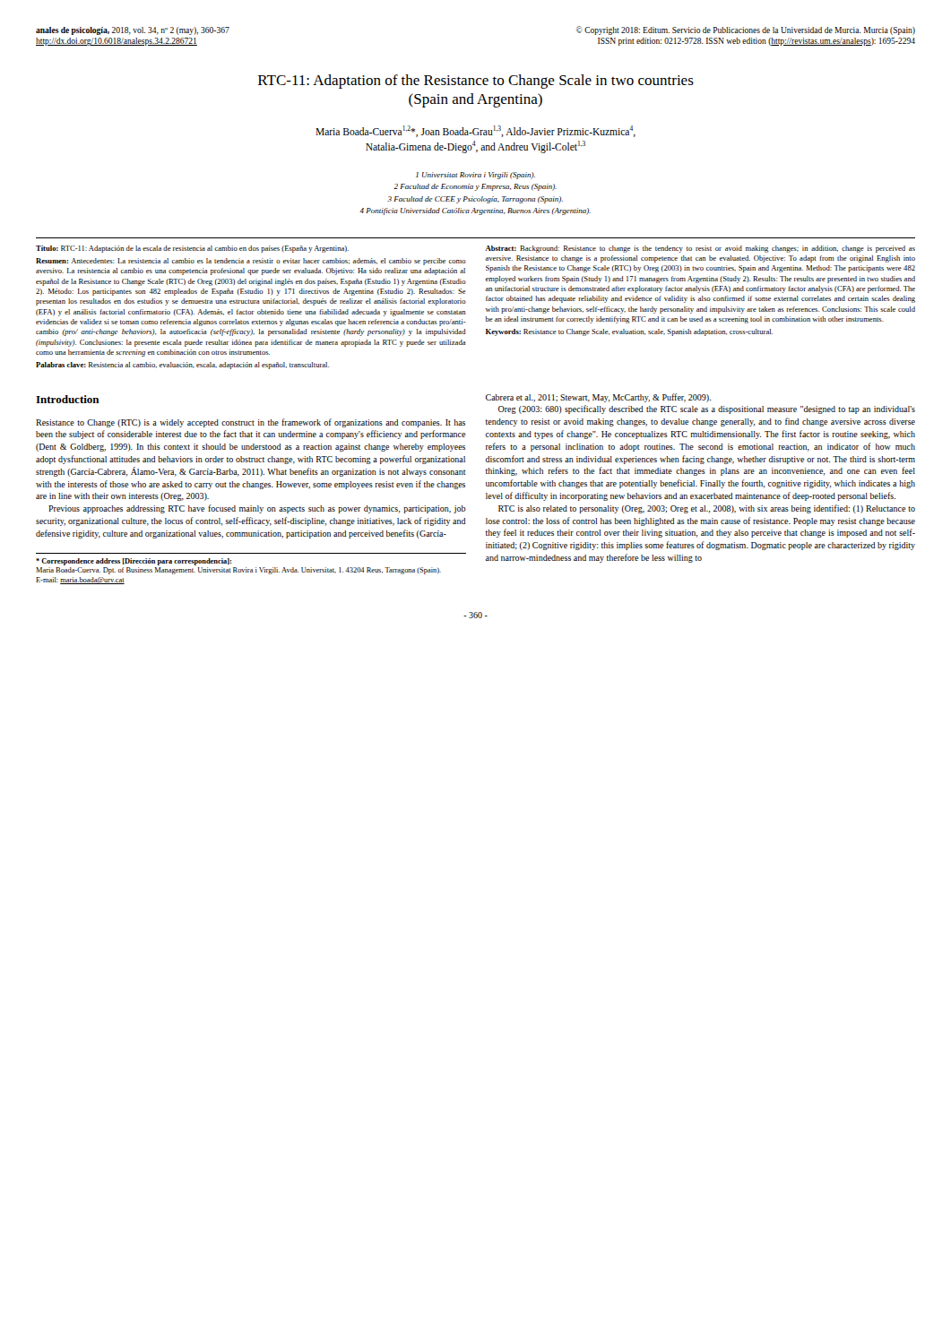anales de psicología, 2018, vol. 34, nº 2 (may), 360-367
http://dx.doi.org/10.6018/analesps.34.2.286721
© Copyright 2018: Editum. Servicio de Publicaciones de la Universidad de Murcia. Murcia (Spain)
ISSN print edition: 0212-9728. ISSN web edition (http://revistas.um.es/analesps): 1695-2294
RTC-11: Adaptation of the Resistance to Change Scale in two countries (Spain and Argentina)
Maria Boada-Cuerva1,2*, Joan Boada-Grau1,3, Aldo-Javier Prizmic-Kuzmica4,
Natalia-Gimena de-Diego4, and Andreu Vigil-Colet1,3
1 Universitat Rovira i Virgili (Spain).
2 Facultad de Economía y Empresa, Reus (Spain).
3 Facultad de CCEE y Psicología, Tarragona (Spain).
4 Pontificia Universidad Católica Argentina, Buenos Aires (Argentina).
Título: RTC-11: Adaptación de la escala de resistencia al cambio en dos países (España y Argentina).
Resumen: Antecedentes: La resistencia al cambio es la tendencia a resistir o evitar hacer cambios; además, el cambio se percibe como aversivo. La resistencia al cambio es una competencia profesional que puede ser evaluada. Objetivo: Ha sido realizar una adaptación al español de la Resistance to Change Scale (RTC) de Oreg (2003) del original inglés en dos países, España (Estudio 1) y Argentina (Estudio 2). Método: Los participantes son 482 empleados de España (Estudio 1) y 171 directivos de Argentina (Estudio 2). Resultados: Se presentan los resultados en dos estudios y se demuestra una estructura unifactorial, después de realizar el análisis factorial exploratorio (EFA) y el análisis factorial confirmatorio (CFA). Además, el factor obtenido tiene una fiabilidad adecuada y igualmente se constatan evidencias de validez si se toman como referencia algunos correlatos externos y algunas escalas que hacen referencia a conductas pro/anti-cambio (pro/ anti-change behaviors), la autoeficacia (self-efficacy), la personalidad resistente (hardy personality) y la impulsividad (impulsivity). Conclusiones: la presente escala puede resultar idónea para identificar de manera apropiada la RTC y puede ser utilizada como una herramienta de screening en combinación con otros instrumentos.
Palabras clave: Resistencia al cambio, evaluación, escala, adaptación al español, transcultural.
Abstract: Background: Resistance to change is the tendency to resist or avoid making changes; in addition, change is perceived as aversive. Resistance to change is a professional competence that can be evaluated. Objective: To adapt from the original English into Spanish the Resistance to Change Scale (RTC) by Oreg (2003) in two countries, Spain and Argentina. Method: The participants were 482 employed workers from Spain (Study 1) and 171 managers from Argentina (Study 2). Results: The results are presented in two studies and an unifactorial structure is demonstrated after exploratory factor analysis (EFA) and confirmatory factor analysis (CFA) are performed. The factor obtained has adequate reliability and evidence of validity is also confirmed if some external correlates and certain scales dealing with pro/anti-change behaviors, self-efficacy, the hardy personality and impulsivity are taken as references. Conclusions: This scale could be an ideal instrument for correctly identifying RTC and it can be used as a screening tool in combination with other instruments.
Keywords: Resistance to Change Scale, evaluation, scale, Spanish adaptation, cross-cultural.
Introduction
Resistance to Change (RTC) is a widely accepted construct in the framework of organizations and companies. It has been the subject of considerable interest due to the fact that it can undermine a company's efficiency and performance (Dent & Goldberg, 1999). In this context it should be understood as a reaction against change whereby employees adopt dysfunctional attitudes and behaviors in order to obstruct change, with RTC becoming a powerful organizational strength (García-Cabrera, Álamo-Vera, & García-Barba, 2011). What benefits an organization is not always consonant with the interests of those who are asked to carry out the changes. However, some employees resist even if the changes are in line with their own interests (Oreg, 2003).
Previous approaches addressing RTC have focused mainly on aspects such as power dynamics, participation, job security, organizational culture, the locus of control, self-efficacy, self-discipline, change initiatives, lack of rigidity and defensive rigidity, culture and organizational values, communication, participation and perceived benefits (García-
* Correspondence address [Dirección para correspondencia]:
Maria Boada-Cuerva. Dpt. of Business Management. Universitat Rovira i Virgili. Avda. Universitat, 1. 43204 Reus, Tarragona (Spain).
E-mail: maria.boada@urv.cat
Cabrera et al., 2011; Stewart, May, McCarthy, & Puffer, 2009).
Oreg (2003: 680) specifically described the RTC scale as a dispositional measure "designed to tap an individual's tendency to resist or avoid making changes, to devalue change generally, and to find change aversive across diverse contexts and types of change". He conceptualizes RTC multidimensionally. The first factor is routine seeking, which refers to a personal inclination to adopt routines. The second is emotional reaction, an indicator of how much discomfort and stress an individual experiences when facing change, whether disruptive or not. The third is short-term thinking, which refers to the fact that immediate changes in plans are an inconvenience, and one can even feel uncomfortable with changes that are potentially beneficial. Finally the fourth, cognitive rigidity, which indicates a high level of difficulty in incorporating new behaviors and an exacerbated maintenance of deep-rooted personal beliefs.
RTC is also related to personality (Oreg, 2003; Oreg et al., 2008), with six areas being identified: (1) Reluctance to lose control: the loss of control has been highlighted as the main cause of resistance. People may resist change because they feel it reduces their control over their living situation, and they also perceive that change is imposed and not self-initiated; (2) Cognitive rigidity: this implies some features of dogmatism. Dogmatic people are characterized by rigidity and narrow-mindedness and may therefore be less willing to
- 360 -